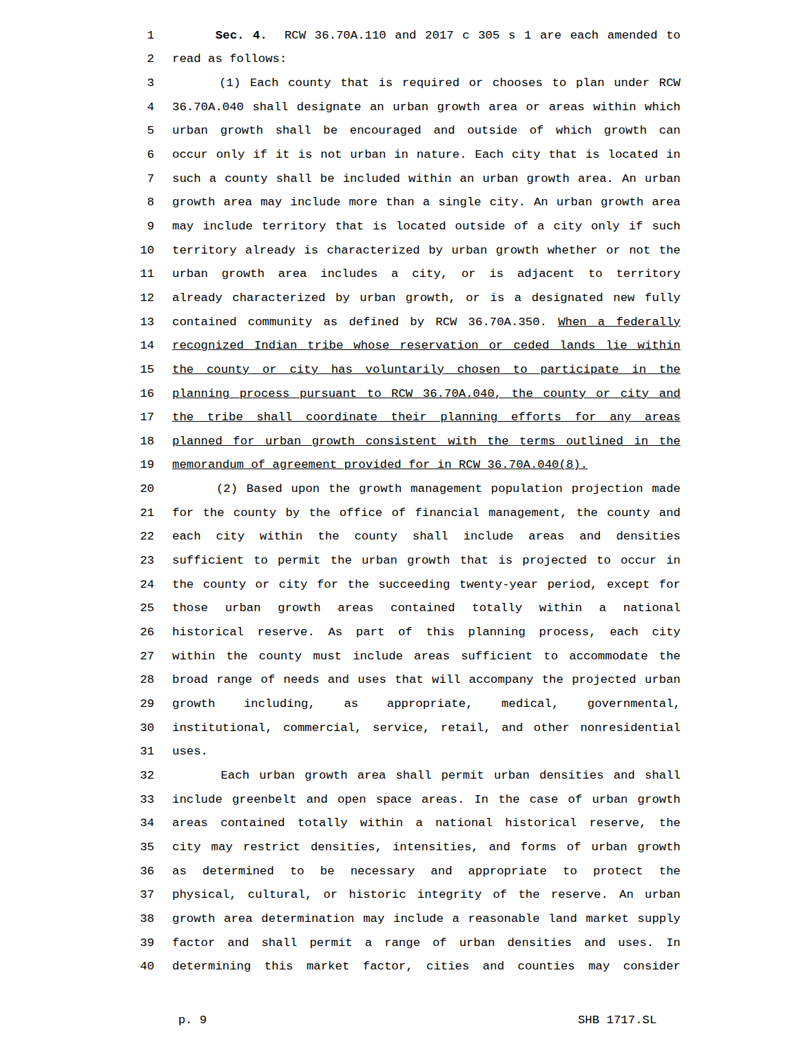1 Sec. 4. RCW 36.70A.110 and 2017 c 305 s 1 are each amended to
2 read as follows:
3 (1) Each county that is required or chooses to plan under RCW
436.70A.040 shall designate an urban growth area or areas within which
5 urban growth shall be encouraged and outside of which growth can
6 occur only if it is not urban in nature. Each city that is located in
7 such a county shall be included within an urban growth area. An urban
8 growth area may include more than a single city. An urban growth area
9 may include territory that is located outside of a city only if such
10 territory already is characterized by urban growth whether or not the
11 urban growth area includes a city, or is adjacent to territory
12 already characterized by urban growth, or is a designated new fully
13 contained community as defined by RCW 36.70A.350. When a federally
14 recognized Indian tribe whose reservation or ceded lands lie within
15 the county or city has voluntarily chosen to participate in the
16 planning process pursuant to RCW 36.70A.040, the county or city and
17 the tribe shall coordinate their planning efforts for any areas
18 planned for urban growth consistent with the terms outlined in the
19 memorandum of agreement provided for in RCW 36.70A.040(8).
20 (2) Based upon the growth management population projection made
21 for the county by the office of financial management, the county and
22 each city within the county shall include areas and densities
23 sufficient to permit the urban growth that is projected to occur in
24 the county or city for the succeeding twenty-year period, except for
25 those urban growth areas contained totally within a national
26 historical reserve. As part of this planning process, each city
27 within the county must include areas sufficient to accommodate the
28 broad range of needs and uses that will accompany the projected urban
29 growth including, as appropriate, medical, governmental,
30 institutional, commercial, service, retail, and other nonresidential
31 uses.
32 Each urban growth area shall permit urban densities and shall
33 include greenbelt and open space areas. In the case of urban growth
34 areas contained totally within a national historical reserve, the
35 city may restrict densities, intensities, and forms of urban growth
36 as determined to be necessary and appropriate to protect the
37 physical, cultural, or historic integrity of the reserve. An urban
38 growth area determination may include a reasonable land market supply
39 factor and shall permit a range of urban densities and uses. In
40 determining this market factor, cities and counties may consider
p. 9 SHB 1717.SL